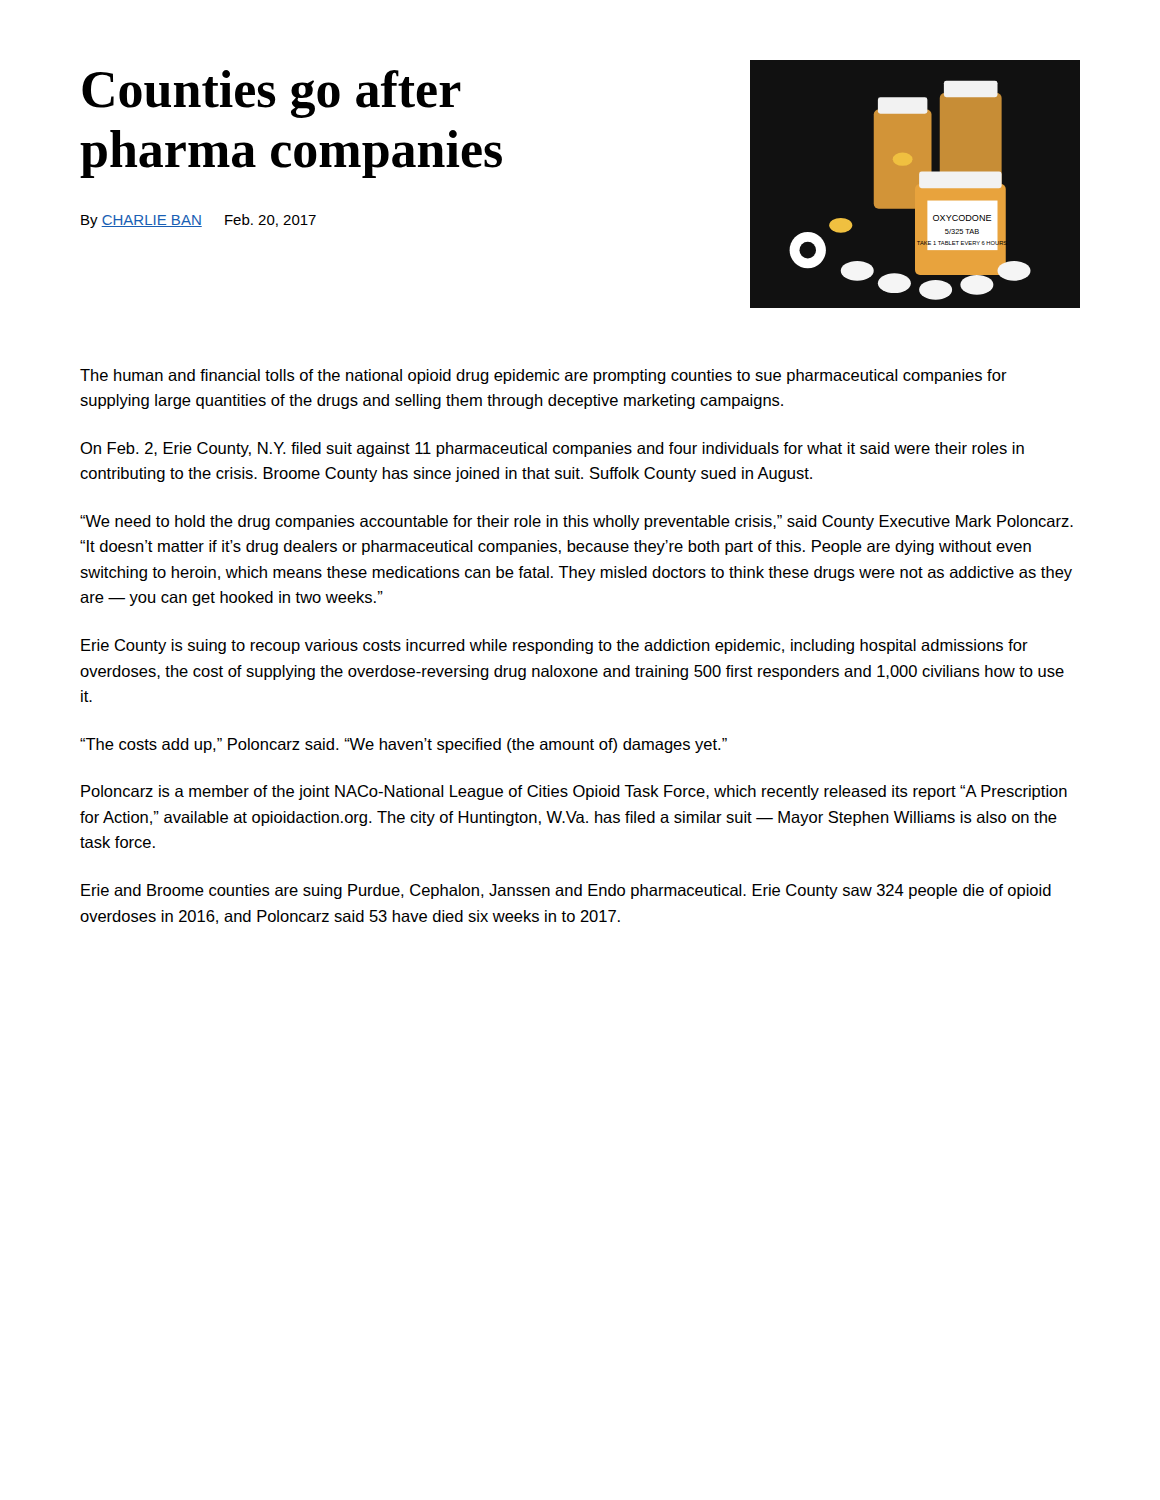Counties go after pharma companies
By CHARLIE BAN Feb. 20, 2017
The human and financial tolls of the national opioid drug epidemic are prompting counties to sue pharmaceutical companies for supplying large quantities of the drugs and selling them through deceptive marketing campaigns.
On Feb. 2, Erie County, N.Y. filed suit against 11 pharmaceutical companies and four individuals for what it said were their roles in contributing to the crisis. Broome County has since joined in that suit. Suffolk County sued in August.
“We need to hold the drug companies accountable for their role in this wholly preventable crisis,” said County Executive Mark Poloncarz. “It doesn’t matter if it’s drug dealers or pharmaceutical companies, because they’re both part of this. People are dying without even switching to heroin, which means these medications can be fatal. They misled doctors to think these drugs were not as addictive as they are — you can get hooked in two weeks.”
Erie County is suing to recoup various costs incurred while responding to the addiction epidemic, including hospital admissions for overdoses, the cost of supplying the overdose-reversing drug naloxone and training 500 first responders and 1,000 civilians how to use it.
“The costs add up,” Poloncarz said. “We haven’t specified (the amount of) damages yet.”
Poloncarz is a member of the joint NACo-National League of Cities Opioid Task Force, which recently released its report “A Prescription for Action,” available at opioidaction.org. The city of Huntington, W.Va. has filed a similar suit — Mayor Stephen Williams is also on the task force.
Erie and Broome counties are suing Purdue, Cephalon, Janssen and Endo pharmaceutical. Erie County saw 324 people die of opioid overdoses in 2016, and Poloncarz said 53 have died six weeks in to 2017.